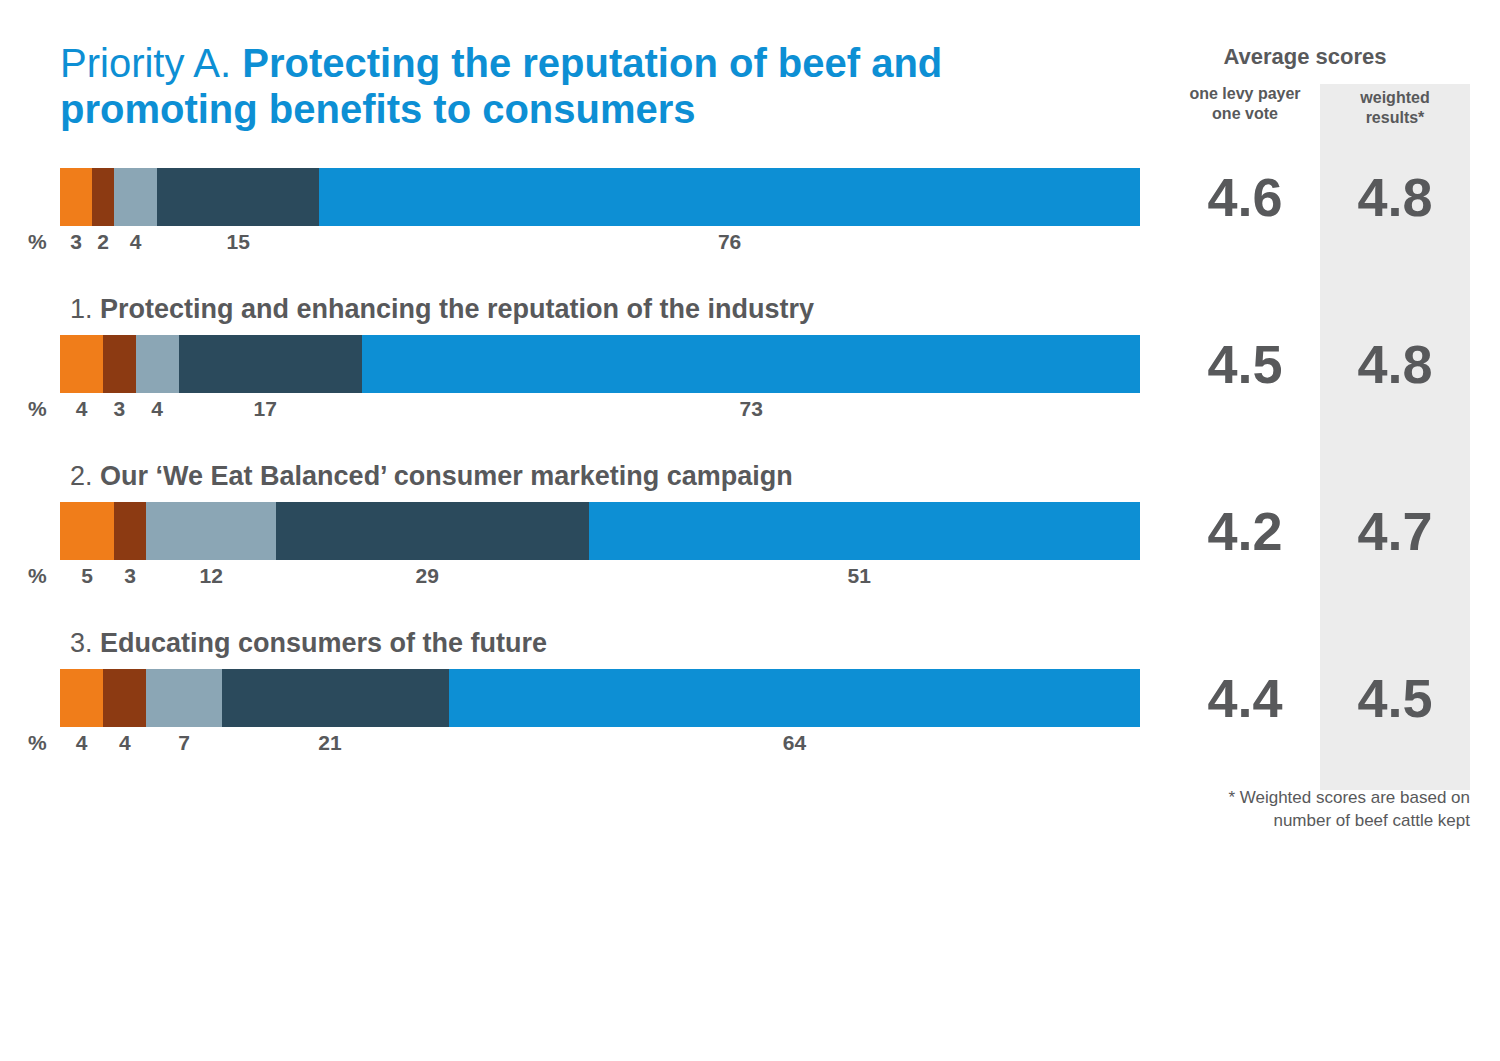Priority A. Protecting the reputation of beef and promoting benefits to consumers
Average scores
one levy payer
one vote
weighted
results*
% 3 2 4 15 76
4.6
4.8
1. Protecting and enhancing the reputation of the industry
% 4 3 4 17 73
4.5
4.8
2. Our ‘We Eat Balanced’ consumer marketing campaign
% 5 3 12 29 51
4.2
4.7
3. Educating consumers of the future
% 4 4 7 21 64
4.4
4.5
* Weighted scores are based on
number of beef cattle kept